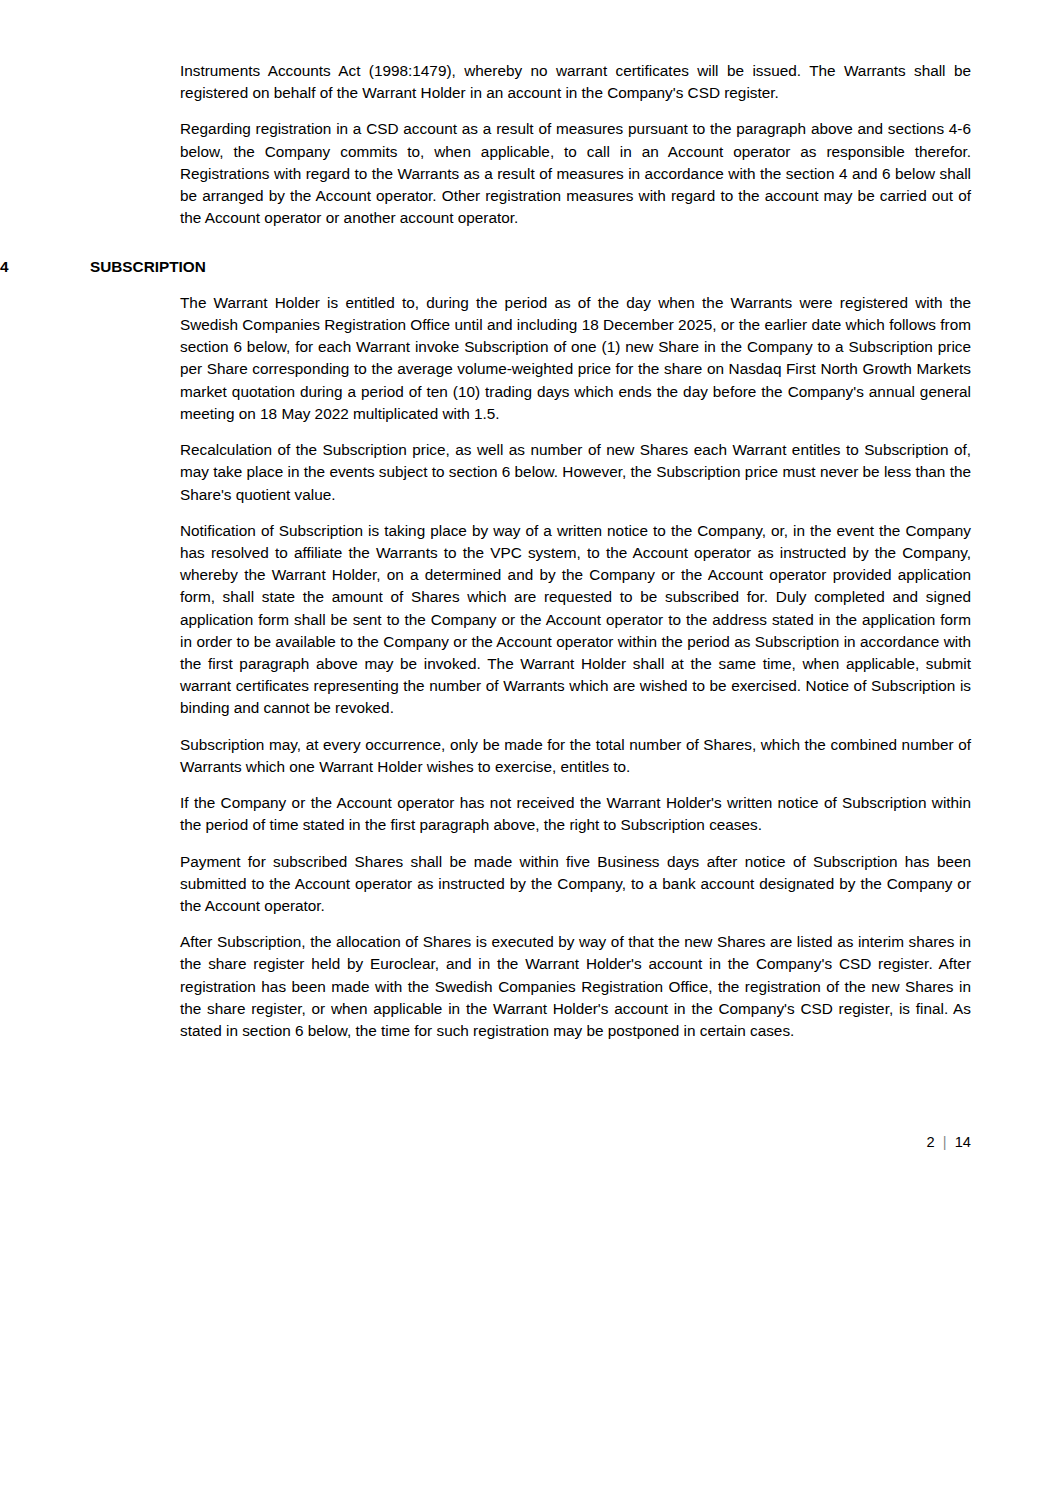Instruments Accounts Act (1998:1479), whereby no warrant certificates will be issued. The Warrants shall be registered on behalf of the Warrant Holder in an account in the Company's CSD register.
Regarding registration in a CSD account as a result of measures pursuant to the paragraph above and sections 4-6 below, the Company commits to, when applicable, to call in an Account operator as responsible therefor. Registrations with regard to the Warrants as a result of measures in accordance with the section 4 and 6 below shall be arranged by the Account operator. Other registration measures with regard to the account may be carried out of the Account operator or another account operator.
4 SUBSCRIPTION
The Warrant Holder is entitled to, during the period as of the day when the Warrants were registered with the Swedish Companies Registration Office until and including 18 December 2025, or the earlier date which follows from section 6 below, for each Warrant invoke Subscription of one (1) new Share in the Company to a Subscription price per Share corresponding to the average volume-weighted price for the share on Nasdaq First North Growth Markets market quotation during a period of ten (10) trading days which ends the day before the Company's annual general meeting on 18 May 2022 multiplicated with 1.5.
Recalculation of the Subscription price, as well as number of new Shares each Warrant entitles to Subscription of, may take place in the events subject to section 6 below. However, the Subscription price must never be less than the Share's quotient value.
Notification of Subscription is taking place by way of a written notice to the Company, or, in the event the Company has resolved to affiliate the Warrants to the VPC system, to the Account operator as instructed by the Company, whereby the Warrant Holder, on a determined and by the Company or the Account operator provided application form, shall state the amount of Shares which are requested to be subscribed for. Duly completed and signed application form shall be sent to the Company or the Account operator to the address stated in the application form in order to be available to the Company or the Account operator within the period as Subscription in accordance with the first paragraph above may be invoked. The Warrant Holder shall at the same time, when applicable, submit warrant certificates representing the number of Warrants which are wished to be exercised. Notice of Subscription is binding and cannot be revoked.
Subscription may, at every occurrence, only be made for the total number of Shares, which the combined number of Warrants which one Warrant Holder wishes to exercise, entitles to.
If the Company or the Account operator has not received the Warrant Holder's written notice of Subscription within the period of time stated in the first paragraph above, the right to Subscription ceases.
Payment for subscribed Shares shall be made within five Business days after notice of Subscription has been submitted to the Account operator as instructed by the Company, to a bank account designated by the Company or the Account operator.
After Subscription, the allocation of Shares is executed by way of that the new Shares are listed as interim shares in the share register held by Euroclear, and in the Warrant Holder's account in the Company's CSD register. After registration has been made with the Swedish Companies Registration Office, the registration of the new Shares in the share register, or when applicable in the Warrant Holder's account in the Company's CSD register, is final. As stated in section 6 below, the time for such registration may be postponed in certain cases.
2 | 14